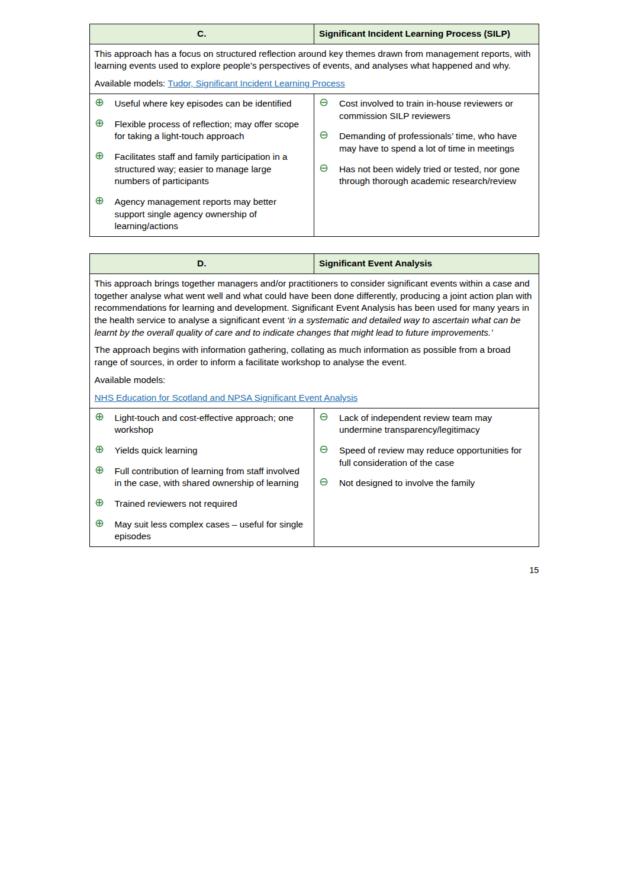| C. | Significant Incident Learning Process (SILP) |
| This approach has a focus on structured reflection around key themes drawn from management reports, with learning events used to explore people’s perspectives of events, and analyses what happened and why. Available models: Tudor, Significant Incident Learning Process |
| Useful where key episodes can be identified Flexible process of reflection; may offer scope for taking a light-touch approach Facilitates staff and family participation in a structured way; easier to manage large numbers of participants Agency management reports may better support single agency ownership of learning/actions | Cost involved to train in-house reviewers or commission SILP reviewers Demanding of professionals’ time, who have may have to spend a lot of time in meetings Has not been widely tried or tested, nor gone through thorough academic research/review |
| D. | Significant Event Analysis |
| This approach brings together managers and/or practitioners to consider significant events within a case and together analyse what went well and what could have been done differently, producing a joint action plan with recommendations for learning and development. Significant Event Analysis has been used for many years in the health service to analyse a significant event ‘in a systematic and detailed way to ascertain what can be learnt by the overall quality of care and to indicate changes that might lead to future improvements.’ The approach begins with information gathering, collating as much information as possible from a broad range of sources, in order to inform a facilitate workshop to analyse the event. Available models: NHS Education for Scotland and NPSA Significant Event Analysis |
| Light-touch and cost-effective approach; one workshop Yields quick learning Full contribution of learning from staff involved in the case, with shared ownership of learning Trained reviewers not required May suit less complex cases – useful for single episodes | Lack of independent review team may undermine transparency/legitimacy Speed of review may reduce opportunities for full consideration of the case Not designed to involve the family |
15